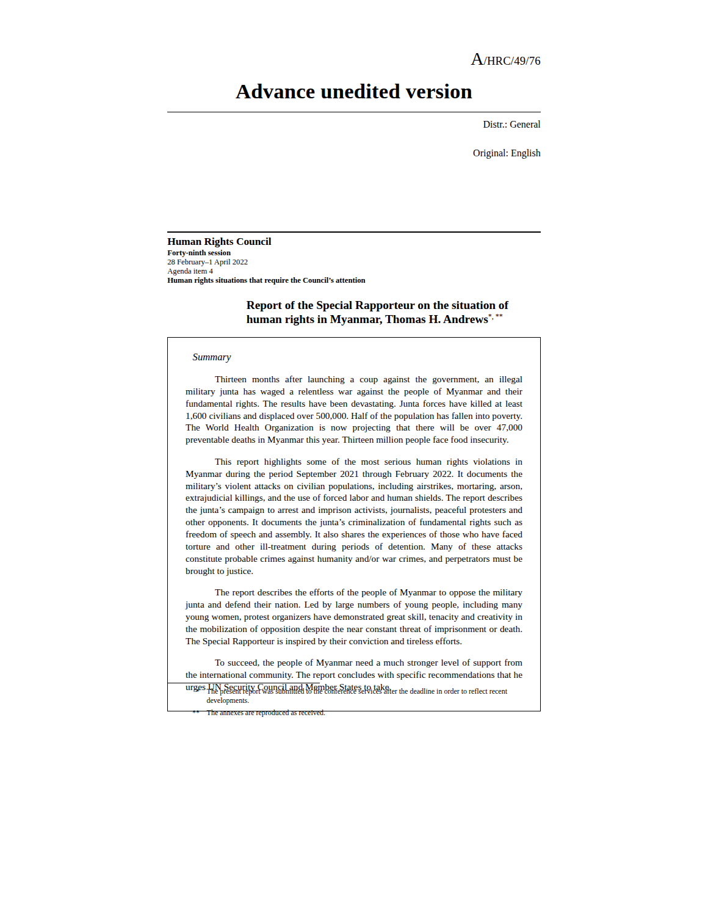A/HRC/49/76
Advance unedited version
Distr.: General
Original: English
Human Rights Council
Forty-ninth session
28 February–1 April 2022
Agenda item 4
Human rights situations that require the Council’s attention
Report of the Special Rapporteur on the situation of human rights in Myanmar, Thomas H. Andrews*, **
Summary
Thirteen months after launching a coup against the government, an illegal military junta has waged a relentless war against the people of Myanmar and their fundamental rights. The results have been devastating. Junta forces have killed at least 1,600 civilians and displaced over 500,000. Half of the population has fallen into poverty. The World Health Organization is now projecting that there will be over 47,000 preventable deaths in Myanmar this year. Thirteen million people face food insecurity.
This report highlights some of the most serious human rights violations in Myanmar during the period September 2021 through February 2022. It documents the military’s violent attacks on civilian populations, including airstrikes, mortaring, arson, extrajudicial killings, and the use of forced labor and human shields. The report describes the junta’s campaign to arrest and imprison activists, journalists, peaceful protesters and other opponents. It documents the junta’s criminalization of fundamental rights such as freedom of speech and assembly. It also shares the experiences of those who have faced torture and other ill-treatment during periods of detention. Many of these attacks constitute probable crimes against humanity and/or war crimes, and perpetrators must be brought to justice.
The report describes the efforts of the people of Myanmar to oppose the military junta and defend their nation. Led by large numbers of young people, including many young women, protest organizers have demonstrated great skill, tenacity and creativity in the mobilization of opposition despite the near constant threat of imprisonment or death. The Special Rapporteur is inspired by their conviction and tireless efforts.
To succeed, the people of Myanmar need a much stronger level of support from the international community. The report concludes with specific recommendations that he urges UN Security Council and Member States to take.
| * | The present report was submitted to the conference services after the deadline in order to reflect recent developments. |
| ** | The annexes are reproduced as received. |